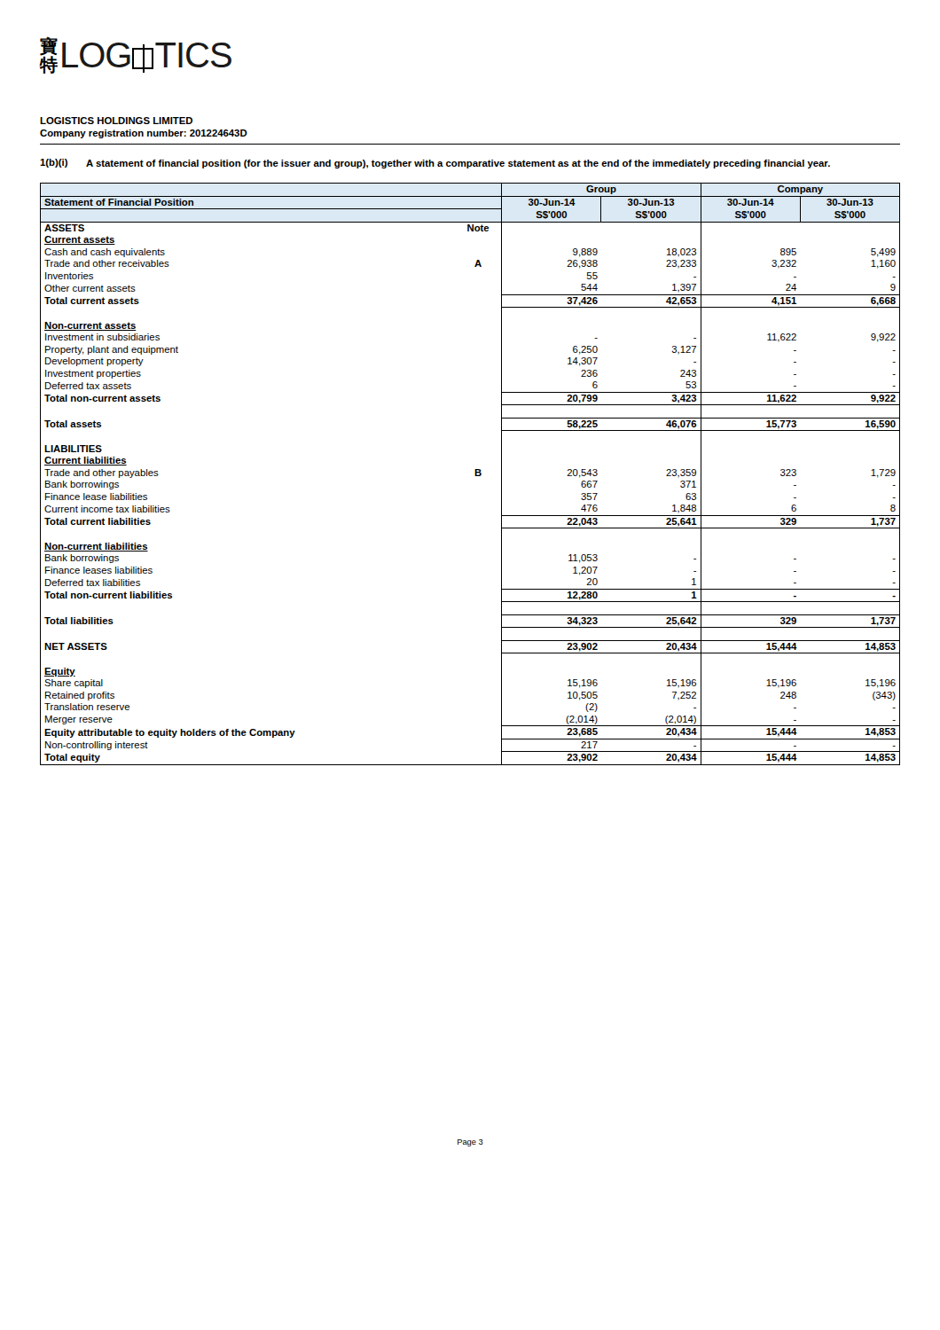寶
特 LOG TICS
LOGISTICS HOLDINGS LIMITED
Company registration number: 201224643D
1(b)(i)
A statement of financial position (for the issuer and group), together with a comparative statement as at the end of the immediately preceding financial year.
| | | Group | Company |
| Statement of Financial Position | | 30-Jun-14 | 30-Jun-13 | 30-Jun-14 | 30-Jun-13 |
| | | S$'000 | S$'000 | S$'000 | S$'000 |
| ASSETS | Note | | | | |
| Current assets | | | | | |
| Cash and cash equivalents | | 9,889 | 18,023 | 895 | 5,499 |
| Trade and other receivables | A | 26,938 | 23,233 | 3,232 | 1,160 |
| Inventories | | 55 | - | - | - |
| Other current assets | | 544 | 1,397 | 24 | 9 |
| Total current assets | | 37,426 | 42,653 | 4,151 | 6,668 |
| Non-current assets | | | | | |
| Investment in subsidiaries | | - | - | 11,622 | 9,922 |
| Property, plant and equipment | | 6,250 | 3,127 | - | - |
| Development property | | 14,307 | - | - | - |
| Investment properties | | 236 | 243 | - | - |
| Deferred tax assets | | 6 | 53 | - | - |
| Total non-current assets | | 20,799 | 3,423 | 11,622 | 9,922 |
| Total assets | | 58,225 | 46,076 | 15,773 | 16,590 |
| LIABILITIES | | | | | |
| Current liabilities | | | | | |
| Trade and other payables | B | 20,543 | 23,359 | 323 | 1,729 |
| Bank borrowings | | 667 | 371 | - | - |
| Finance lease liabilities | | 357 | 63 | - | - |
| Current income tax liabilities | | 476 | 1,848 | 6 | 8 |
| Total current liabilities | | 22,043 | 25,641 | 329 | 1,737 |
| Non-current liabilities | | | | | |
| Bank borrowings | | 11,053 | - | - | - |
| Finance leases liabilities | | 1,207 | - | - | - |
| Deferred tax liabilities | | 20 | 1 | - | - |
| Total non-current liabilities | | 12,280 | 1 | - | - |
| Total liabilities | | 34,323 | 25,642 | 329 | 1,737 |
| NET ASSETS | | 23,902 | 20,434 | 15,444 | 14,853 |
| Equity | | | | | |
| Share capital | | 15,196 | 15,196 | 15,196 | 15,196 |
| Retained profits | | 10,505 | 7,252 | 248 | (343) |
| Translation reserve | | (2) | - | - | - |
| Merger reserve | | (2,014) | (2,014) | - | - |
| Equity attributable to equity holders of the Company | | 23,685 | 20,434 | 15,444 | 14,853 |
| Non-controlling interest | | 217 | - | - | - |
| Total equity | | 23,902 | 20,434 | 15,444 | 14,853 |
Page 3